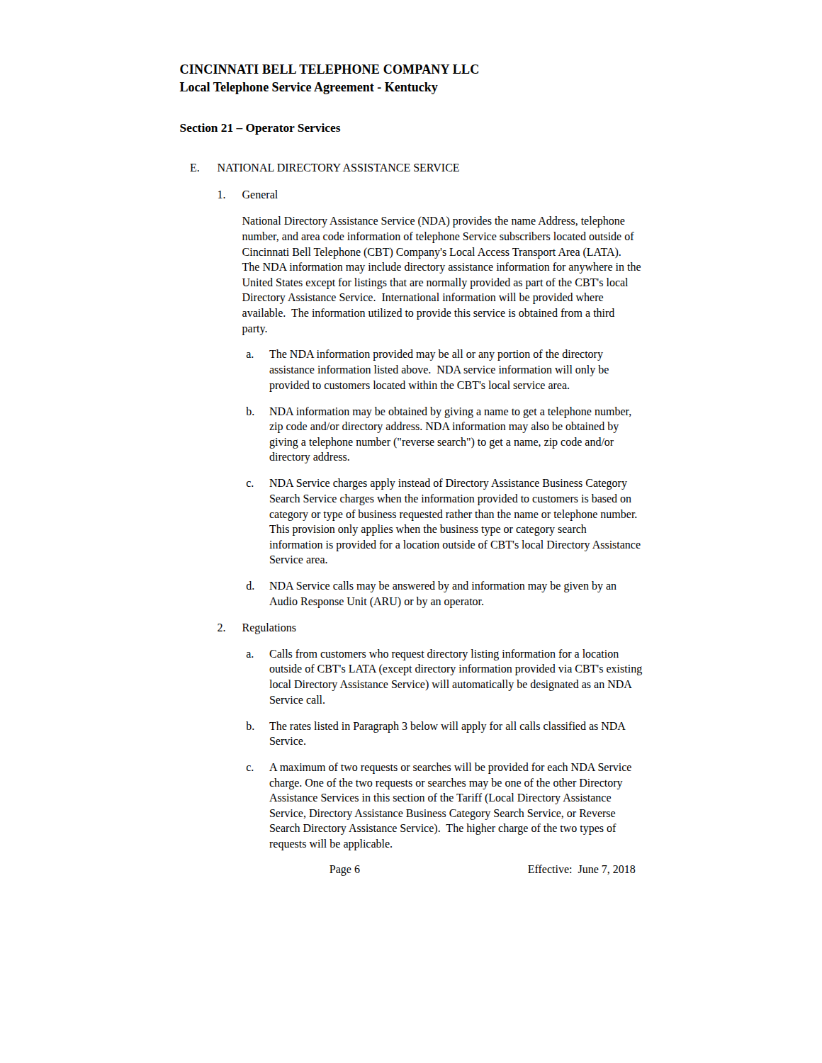CINCINNATI BELL TELEPHONE COMPANY LLC
Local Telephone Service Agreement - Kentucky
Section 21 – Operator Services
E. NATIONAL DIRECTORY ASSISTANCE SERVICE
1. General
National Directory Assistance Service (NDA) provides the name Address, telephone number, and area code information of telephone Service subscribers located outside of Cincinnati Bell Telephone (CBT) Company's Local Access Transport Area (LATA). The NDA information may include directory assistance information for anywhere in the United States except for listings that are normally provided as part of the CBT's local Directory Assistance Service. International information will be provided where available. The information utilized to provide this service is obtained from a third party.
a. The NDA information provided may be all or any portion of the directory assistance information listed above. NDA service information will only be provided to customers located within the CBT's local service area.
b. NDA information may be obtained by giving a name to get a telephone number, zip code and/or directory address. NDA information may also be obtained by giving a telephone number ("reverse search") to get a name, zip code and/or directory address.
c. NDA Service charges apply instead of Directory Assistance Business Category Search Service charges when the information provided to customers is based on category or type of business requested rather than the name or telephone number. This provision only applies when the business type or category search information is provided for a location outside of CBT's local Directory Assistance Service area.
d. NDA Service calls may be answered by and information may be given by an Audio Response Unit (ARU) or by an operator.
2. Regulations
a. Calls from customers who request directory listing information for a location outside of CBT's LATA (except directory information provided via CBT's existing local Directory Assistance Service) will automatically be designated as an NDA Service call.
b. The rates listed in Paragraph 3 below will apply for all calls classified as NDA Service.
c. A maximum of two requests or searches will be provided for each NDA Service charge. One of the two requests or searches may be one of the other Directory Assistance Services in this section of the Tariff (Local Directory Assistance Service, Directory Assistance Business Category Search Service, or Reverse Search Directory Assistance Service). The higher charge of the two types of requests will be applicable.
Page 6 Effective: June 7, 2018